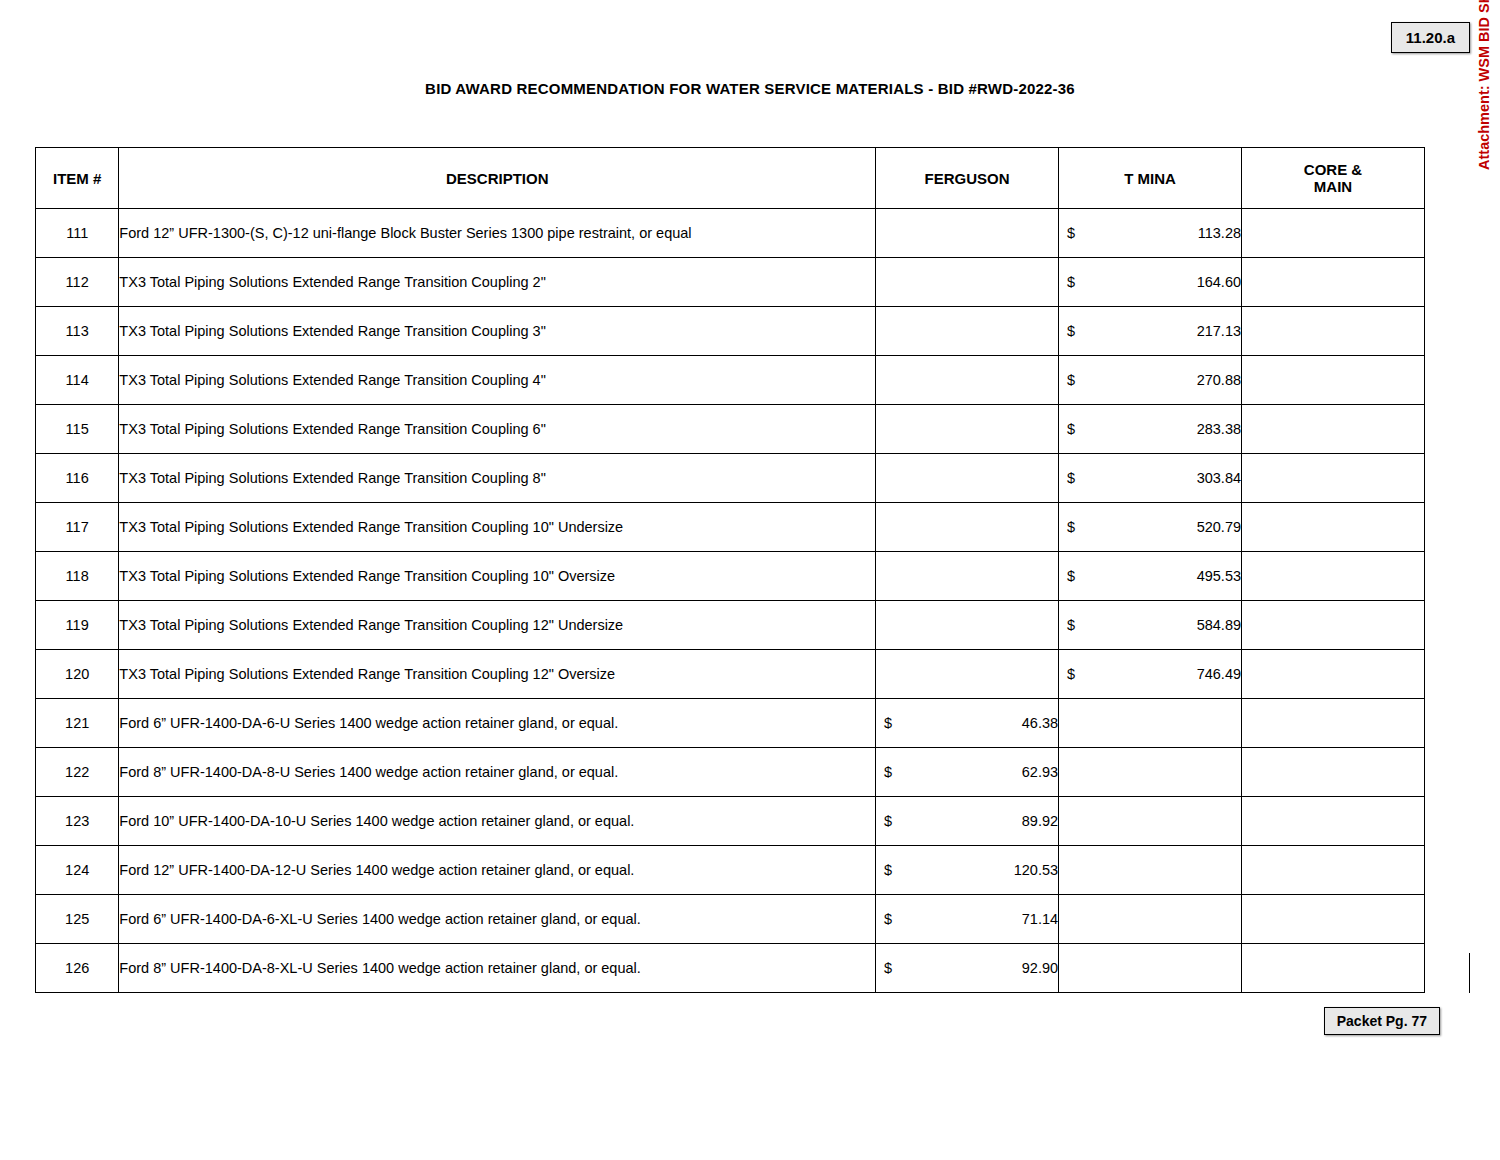11.20.a
BID AWARD RECOMMENDATION FOR WATER SERVICE MATERIALS - BID #RWD-2022-36
| ITEM # | DESCRIPTION | FERGUSON | T MINA | CORE & MAIN |
| --- | --- | --- | --- | --- |
| 111 | Ford 12” UFR-1300-(S, C)-12 uni-flange Block Buster Series 1300 pipe restraint, or equal | | $ 113.28 | |
| 112 | TX3 Total Piping Solutions Extended Range Transition Coupling 2" | | $ 164.60 | |
| 113 | TX3 Total Piping Solutions Extended Range Transition Coupling 3" | | $ 217.13 | |
| 114 | TX3 Total Piping Solutions Extended Range Transition Coupling 4" | | $ 270.88 | |
| 115 | TX3 Total Piping Solutions Extended Range Transition Coupling 6" | | $ 283.38 | |
| 116 | TX3 Total Piping Solutions Extended Range Transition Coupling 8" | | $ 303.84 | |
| 117 | TX3 Total Piping Solutions Extended Range Transition Coupling 10" Undersize | | $ 520.79 | |
| 118 | TX3 Total Piping Solutions Extended Range Transition Coupling 10" Oversize | | $ 495.53 | |
| 119 | TX3 Total Piping Solutions Extended Range Transition Coupling 12" Undersize | | $ 584.89 | |
| 120 | TX3 Total Piping Solutions Extended Range Transition Coupling 12" Oversize | | $ 746.49 | |
| 121 | Ford 6” UFR-1400-DA-6-U Series 1400 wedge action retainer gland, or equal. | $ 46.38 | | |
| 122 | Ford 8” UFR-1400-DA-8-U Series 1400 wedge action retainer gland, or equal. | $ 62.93 | | |
| 123 | Ford 10” UFR-1400-DA-10-U Series 1400 wedge action retainer gland, or equal. | $ 89.92 | | |
| 124 | Ford 12” UFR-1400-DA-12-U Series 1400 wedge action retainer gland, or equal. | $ 120.53 | | |
| 125 | Ford 6” UFR-1400-DA-6-XL-U Series 1400 wedge action retainer gland, or equal. | $ 71.14 | | |
| 126 | Ford 8” UFR-1400-DA-8-XL-U Series 1400 wedge action retainer gland, or equal. | $ 92.90 | | |
Attachment: WSM BID SHEET.AWARD (2022-75 : Awards Bid for Water Service Materials)
Packet Pg. 77